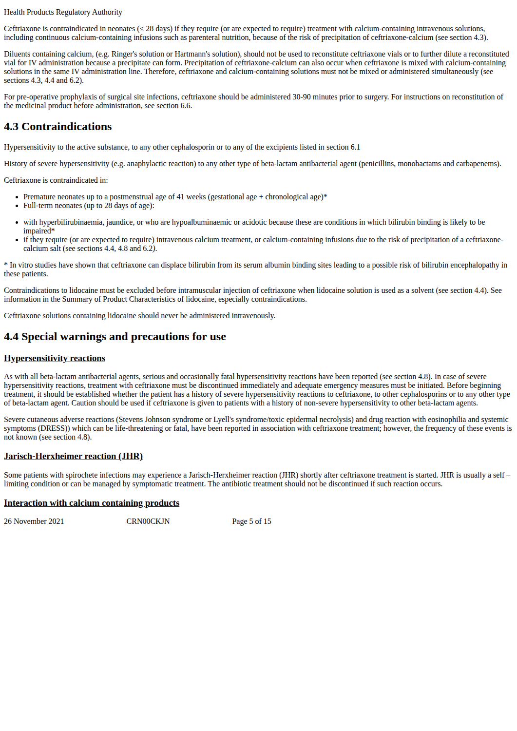Health Products Regulatory Authority
Ceftriaxone is contraindicated in neonates (≤ 28 days) if they require (or are expected to require) treatment with calcium-containing intravenous solutions, including continuous calcium-containing infusions such as parenteral nutrition, because of the risk of precipitation of ceftriaxone-calcium (see section 4.3).
Diluents containing calcium, (e.g. Ringer's solution or Hartmann's solution), should not be used to reconstitute ceftriaxone vials or to further dilute a reconstituted vial for IV administration because a precipitate can form. Precipitation of ceftriaxone-calcium can also occur when ceftriaxone is mixed with calcium-containing solutions in the same IV administration line. Therefore, ceftriaxone and calcium-containing solutions must not be mixed or administered simultaneously (see sections 4.3, 4.4 and 6.2).
For pre-operative prophylaxis of surgical site infections, ceftriaxone should be administered 30-90 minutes prior to surgery. For instructions on reconstitution of the medicinal product before administration, see section 6.6.
4.3 Contraindications
Hypersensitivity to the active substance, to any other cephalosporin or to any of the excipients listed in section 6.1
History of severe hypersensitivity (e.g. anaphylactic reaction) to any other type of beta-lactam antibacterial agent (penicillins, monobactams and carbapenems).
Ceftriaxone is contraindicated in:
Premature neonates up to a postmenstrual age of 41 weeks (gestational age + chronological age)*
Full-term neonates (up to 28 days of age):
with hyperbilirubinaemia, jaundice, or who are hypoalbuminaemic or acidotic because these are conditions in which bilirubin binding is likely to be impaired*
if they require (or are expected to require) intravenous calcium treatment, or calcium-containing infusions due to the risk of precipitation of a ceftriaxone-calcium salt (see sections 4.4, 4.8 and 6.2).
* In vitro studies have shown that ceftriaxone can displace bilirubin from its serum albumin binding sites leading to a possible risk of bilirubin encephalopathy in these patients.
Contraindications to lidocaine must be excluded before intramuscular injection of ceftriaxone when lidocaine solution is used as a solvent (see section 4.4). See information in the Summary of Product Characteristics of lidocaine, especially contraindications.
Ceftriaxone solutions containing lidocaine should never be administered intravenously.
4.4 Special warnings and precautions for use
Hypersensitivity reactions
As with all beta-lactam antibacterial agents, serious and occasionally fatal hypersensitivity reactions have been reported (see section 4.8). In case of severe hypersensitivity reactions, treatment with ceftriaxone must be discontinued immediately and adequate emergency measures must be initiated. Before beginning treatment, it should be established whether the patient has a history of severe hypersensitivity reactions to ceftriaxone, to other cephalosporins or to any other type of beta-lactam agent. Caution should be used if ceftriaxone is given to patients with a history of non-severe hypersensitivity to other beta-lactam agents.
Severe cutaneous adverse reactions (Stevens Johnson syndrome or Lyell's syndrome/toxic epidermal necrolysis) and drug reaction with eosinophilia and systemic symptoms (DRESS)) which can be life-threatening or fatal, have been reported in association with ceftriaxone treatment; however, the frequency of these events is not known (see section 4.8).
Jarisch-Herxheimer reaction (JHR)
Some patients with spirochete infections may experience a Jarisch-Herxheimer reaction (JHR) shortly after ceftriaxone treatment is started. JHR is usually a self – limiting condition or can be managed by symptomatic treatment. The antibiotic treatment should not be discontinued if such reaction occurs.
Interaction with calcium containing products
26 November 2021 CRN00CKJN Page 5 of 15